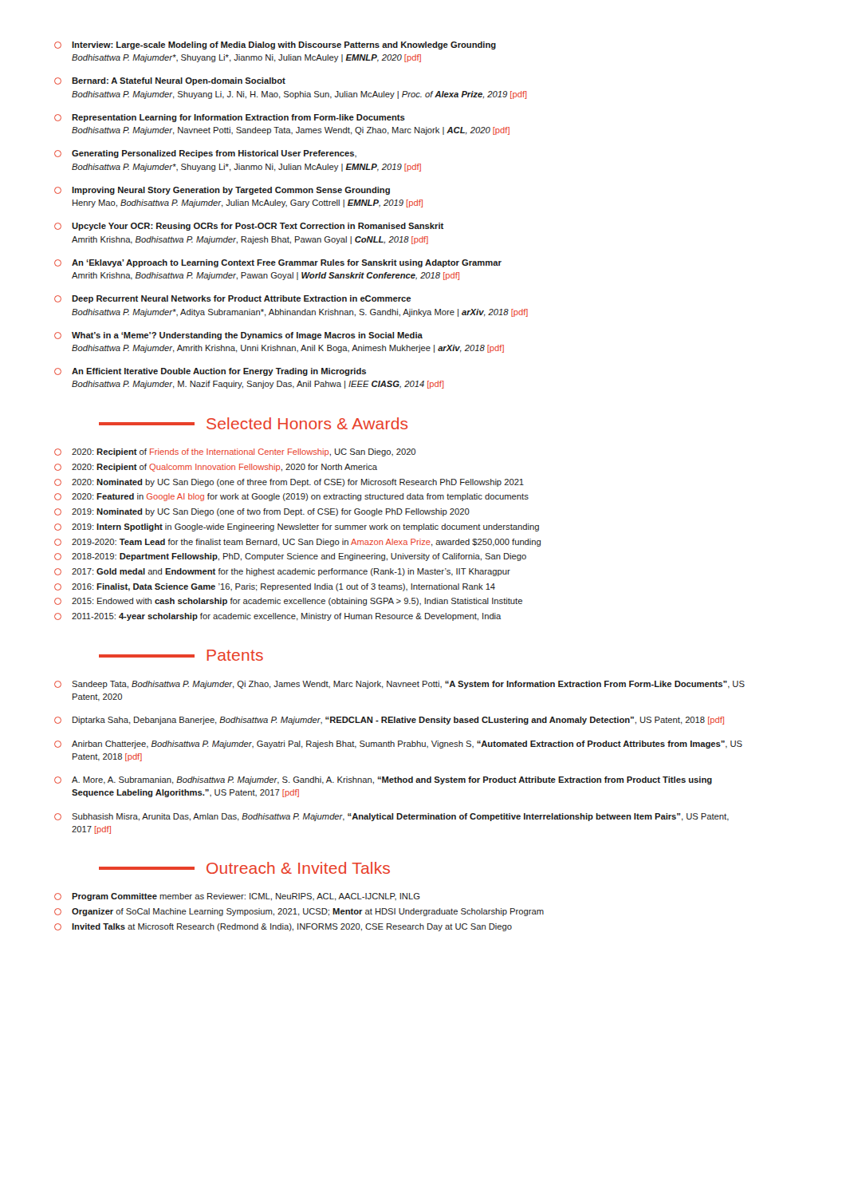Interview: Large-scale Modeling of Media Dialog with Discourse Patterns and Knowledge Grounding
Bodhisattwa P. Majumder*, Shuyang Li*, Jianmo Ni, Julian McAuley | EMNLP, 2020 [pdf]
Bernard: A Stateful Neural Open-domain Socialbot
Bodhisattwa P. Majumder, Shuyang Li, J. Ni, H. Mao, Sophia Sun, Julian McAuley | Proc. of Alexa Prize, 2019 [pdf]
Representation Learning for Information Extraction from Form-like Documents
Bodhisattwa P. Majumder, Navneet Potti, Sandeep Tata, James Wendt, Qi Zhao, Marc Najork | ACL, 2020 [pdf]
Generating Personalized Recipes from Historical User Preferences,
Bodhisattwa P. Majumder*, Shuyang Li*, Jianmo Ni, Julian McAuley | EMNLP, 2019 [pdf]
Improving Neural Story Generation by Targeted Common Sense Grounding
Henry Mao, Bodhisattwa P. Majumder, Julian McAuley, Gary Cottrell | EMNLP, 2019 [pdf]
Upcycle Your OCR: Reusing OCRs for Post-OCR Text Correction in Romanised Sanskrit
Amrith Krishna, Bodhisattwa P. Majumder, Rajesh Bhat, Pawan Goyal | CoNLL, 2018 [pdf]
An ‘Eklavya’ Approach to Learning Context Free Grammar Rules for Sanskrit using Adaptor Grammar
Amrith Krishna, Bodhisattwa P. Majumder, Pawan Goyal | World Sanskrit Conference, 2018 [pdf]
Deep Recurrent Neural Networks for Product Attribute Extraction in eCommerce
Bodhisattwa P. Majumder*, Aditya Subramanian*, Abhinandan Krishnan, S. Gandhi, Ajinkya More | arXiv, 2018 [pdf]
What’s in a ‘Meme’? Understanding the Dynamics of Image Macros in Social Media
Bodhisattwa P. Majumder, Amrith Krishna, Unni Krishnan, Anil K Boga, Animesh Mukherjee | arXiv, 2018 [pdf]
An Efficient Iterative Double Auction for Energy Trading in Microgrids
Bodhisattwa P. Majumder, M. Nazif Faquiry, Sanjoy Das, Anil Pahwa | IEEE CIASG, 2014 [pdf]
Selected Honors & Awards
2020: Recipient of Friends of the International Center Fellowship, UC San Diego, 2020
2020: Recipient of Qualcomm Innovation Fellowship, 2020 for North America
2020: Nominated by UC San Diego (one of three from Dept. of CSE) for Microsoft Research PhD Fellowship 2021
2020: Featured in Google AI blog for work at Google (2019) on extracting structured data from templatic documents
2019: Nominated by UC San Diego (one of two from Dept. of CSE) for Google PhD Fellowship 2020
2019: Intern Spotlight in Google-wide Engineering Newsletter for summer work on templatic document understanding
2019-2020: Team Lead for the finalist team Bernard, UC San Diego in Amazon Alexa Prize, awarded $250,000 funding
2018-2019: Department Fellowship, PhD, Computer Science and Engineering, University of California, San Diego
2017: Gold medal and Endowment for the highest academic performance (Rank-1) in Master’s, IIT Kharagpur
2016: Finalist, Data Science Game ’16, Paris; Represented India (1 out of 3 teams), International Rank 14
2015: Endowed with cash scholarship for academic excellence (obtaining SGPA > 9.5), Indian Statistical Institute
2011-2015: 4-year scholarship for academic excellence, Ministry of Human Resource & Development, India
Patents
Sandeep Tata, Bodhisattwa P. Majumder, Qi Zhao, James Wendt, Marc Najork, Navneet Potti, “A System for Information Extraction From Form-Like Documents”, US Patent, 2020
Diptarka Saha, Debanjana Banerjee, Bodhisattwa P. Majumder, “REDCLAN - RElative Density based CLustering and Anomaly Detection”, US Patent, 2018 [pdf]
Anirban Chatterjee, Bodhisattwa P. Majumder, Gayatri Pal, Rajesh Bhat, Sumanth Prabhu, Vignesh S, “Automated Extraction of Product Attributes from Images”, US Patent, 2018 [pdf]
A. More, A. Subramanian, Bodhisattwa P. Majumder, S. Gandhi, A. Krishnan, “Method and System for Product Attribute Extraction from Product Titles using Sequence Labeling Algorithms.”, US Patent, 2017 [pdf]
Subhasish Misra, Arunita Das, Amlan Das, Bodhisattwa P. Majumder, “Analytical Determination of Competitive Interrelationship between Item Pairs”, US Patent, 2017 [pdf]
Outreach & Invited Talks
Program Committee member as Reviewer: ICML, NeuRIPS, ACL, AACL-IJCNLP, INLG
Organizer of SoCal Machine Learning Symposium, 2021, UCSD; Mentor at HDSI Undergraduate Scholarship Program
Invited Talks at Microsoft Research (Redmond & India), INFORMS 2020, CSE Research Day at UC San Diego